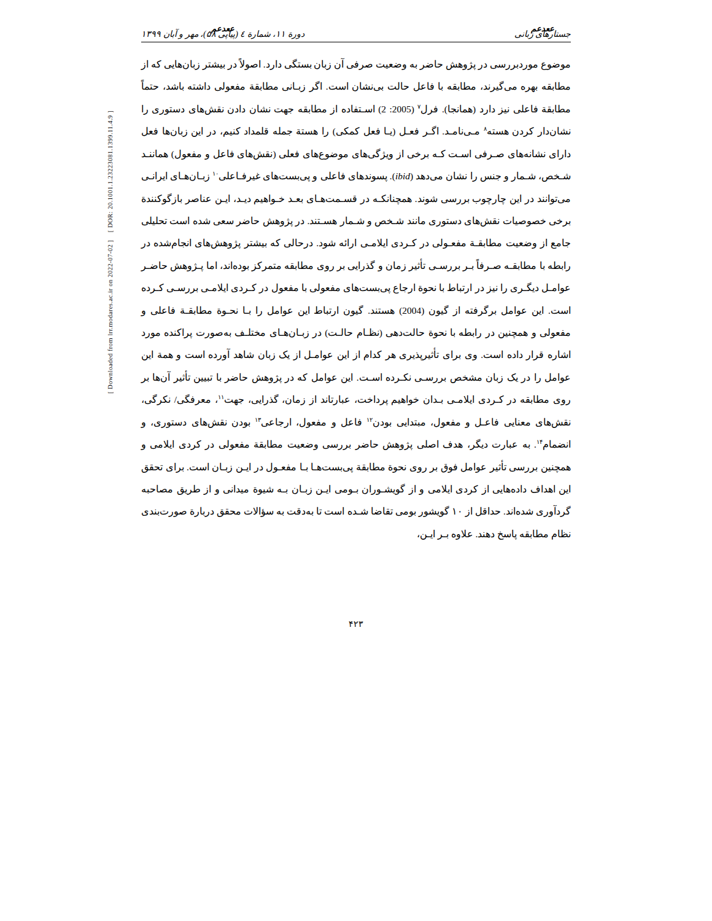[ DOR: 20.1001.1.23223081.1399.11.4.9 ] [ Downloaded from lrr.modares.ac.ir on 2022-07-02 ]
ﻋﻌﺪﻋﻢ
جستارهای زبانی
ﻋﻌﺪﻋﻢ
دورة ۱۱، شمارة ٤ (پیاپی ۵۸)، مهر و آبان ۱۳۹۹
موضوع موردبررسی در پژوهش حاضر به وضعیت صرفی آن زبان بستگی دارد. اصولاً در بیشتر زبان‌هایی که از مطابقه بهره می‌گیرند، مطابقه با فاعل حالت بی‌نشان است. اگر زبـانی مطابقة مفعولی داشته باشد، حتماً مطابقة فاعلی نیز دارد (همانجا). فرل۷ (2005: 2) اسـتفاده از مطابقه جهت نشان دادن نقش‌های دستوری را نشان‌دار کردن هسته۸ مـی‌نامـد. اگـر فعـل (یـا فعل کمکی) را هستة جمله قلمداد کنیم، در این زبان‌ها فعل دارای نشانه‌های صـرفی اسـت کـه برخی از ویژگی‌های موضوع‌های فعلی (نقش‌های فاعل و مفعول) هماننـد شـخص، شـمار و جنس را نشان می‌دهد (ibid). پسوندهای فاعلی و پی‌بست‌های غیرفـاعلی۱۰ زبـان‌هـای ایرانـی می‌توانند در این چارچوب بررسی شوند. همچنانکـه در قسـمت‌هـای بعـد خـواهیم دیـد، ایـن عناصر بازگوکنندة برخی خصوصیات نقش‌های دستوری مانند شـخص و شـمار هسـتند. در پژوهش حاضر سعی شده است تحلیلی جامع از وضعیت مطابقـة مفعـولی در کـردی ایلامـی ارائه شود. درحالی که بیشتر پژوهش‌های انجام‌شده در رابطه با مطابقـه صـرفاً بـر بررسـی تأثیر زمان و گذرایی بر روی مطابقه متمرکز بوده‌اند، اما پـژوهش حاضـر عوامـل دیگـری را نیز در ارتباط با نحوة ارجاع پی‌بست‌های مفعولی با مفعول در کـردی ایلامـی بررسـی کـرده است. این عوامل برگرفته از گیون (2004) هستند. گیون ارتباط این عوامل را بـا نحـوة مطابقـة فاعلی و مفعولی و همچنین در رابطه با نحوة حالت‌دهی (نظـام حالـت) در زبـان‌هـای مختلـف به‌صورت پراکنده مورد اشاره قرار داده است. وی برای تأثیرپذیری هر کدام از این عوامـل از یک زبان شاهد آورده است و همة این عوامل را در یک زبان مشخص بررسـی نکـرده اسـت. این عوامل که در پژوهش حاضر با تبیین تأثیر آن‌ها بر روی مطابقه در کـردی ایلامـی بـدان خواهیم پرداخت، عبارتاند از زمان، گذرایی، جهت۱۱، معرفگی/ نکرگی، نقش‌های معنایی فاعـل و مفعول، مبتدایی بودن۱۲ فاعل و مفعول، ارجاعی۱۳ بودن نقش‌های دستوری، و انضمام۱۴. به عبارت دیگر، هدف اصلی پژوهش حاضر بررسی وضعیت مطابقة مفعولی در کردی ایلامی و همچنین بررسی تأثیر عوامل فوق بر روی نحوة مطابقة پی‌بست‌هـا بـا مفعـول در ایـن زبـان است. برای تحقق این اهداف داده‌هایی از کردی ایلامی و از گویشـوران بـومی ایـن زبـان بـه شیوة میدانی و از طریق مصاحبه گردآوری شده‌اند. حداقل از ۱۰ گویشور بومی تقاضا شـده است تا به‌دقت به سؤالات محقق دربارة صورت‌بندی نظام مطابقه پاسخ دهند. علاوه بـر ایـن،
۴۲۳